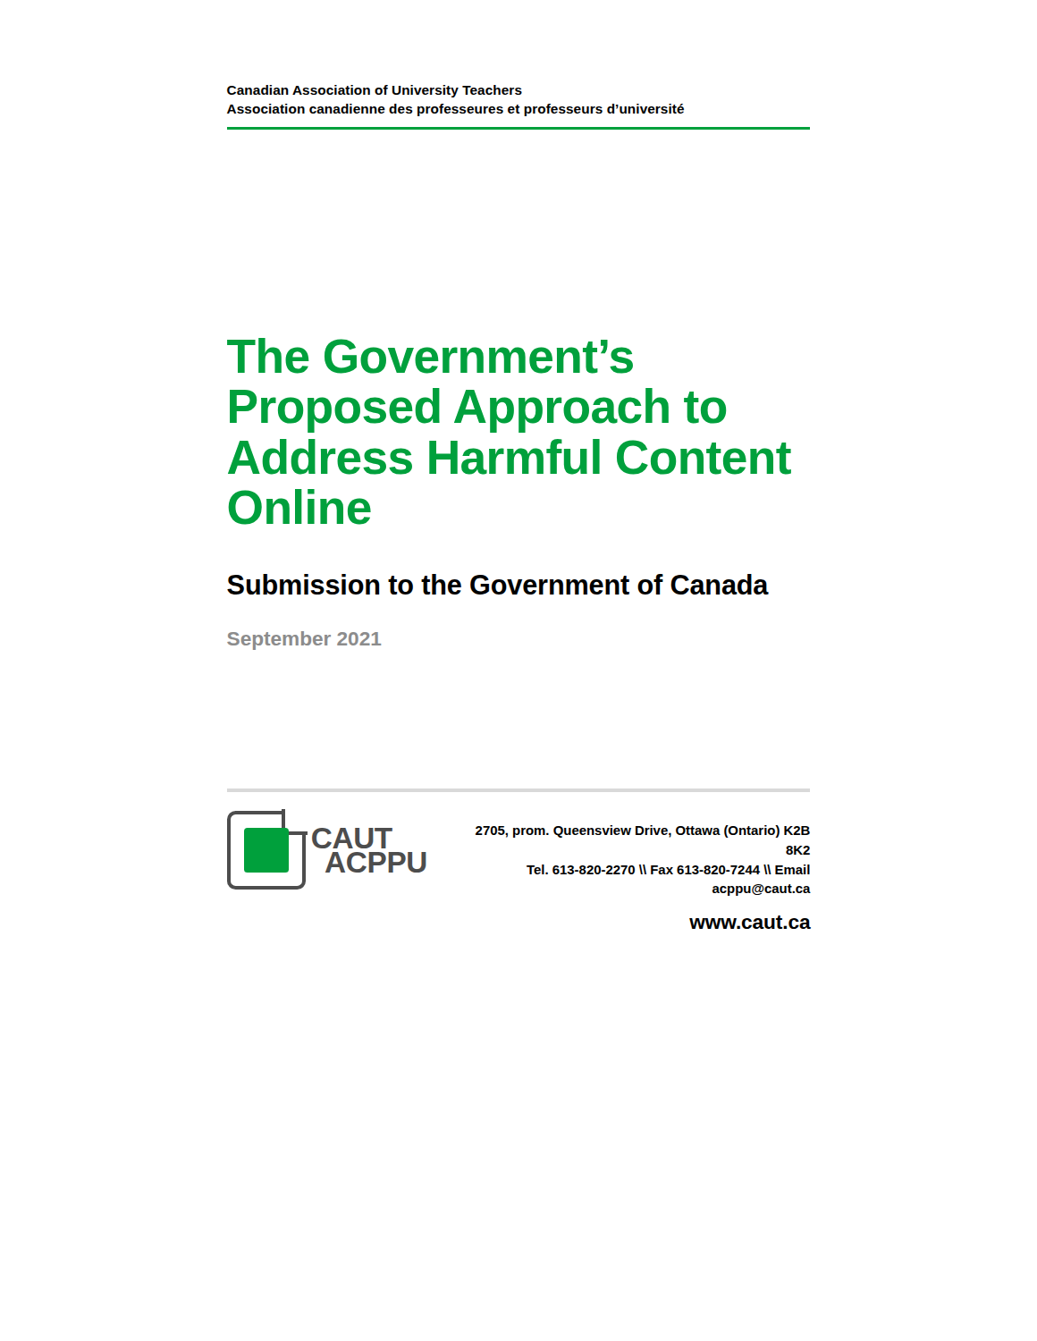Canadian Association of University Teachers
Association canadienne des professeures et professeurs d’université
The Government’s Proposed Approach to Address Harmful Content Online
Submission to the Government of Canada
September 2021
CAUT ACPPU
2705, prom. Queensview Drive, Ottawa (Ontario) K2B 8K2
Tel. 613-820-2270 \\ Fax 613-820-7244 \\ Email acppu@caut.ca
www.caut.ca